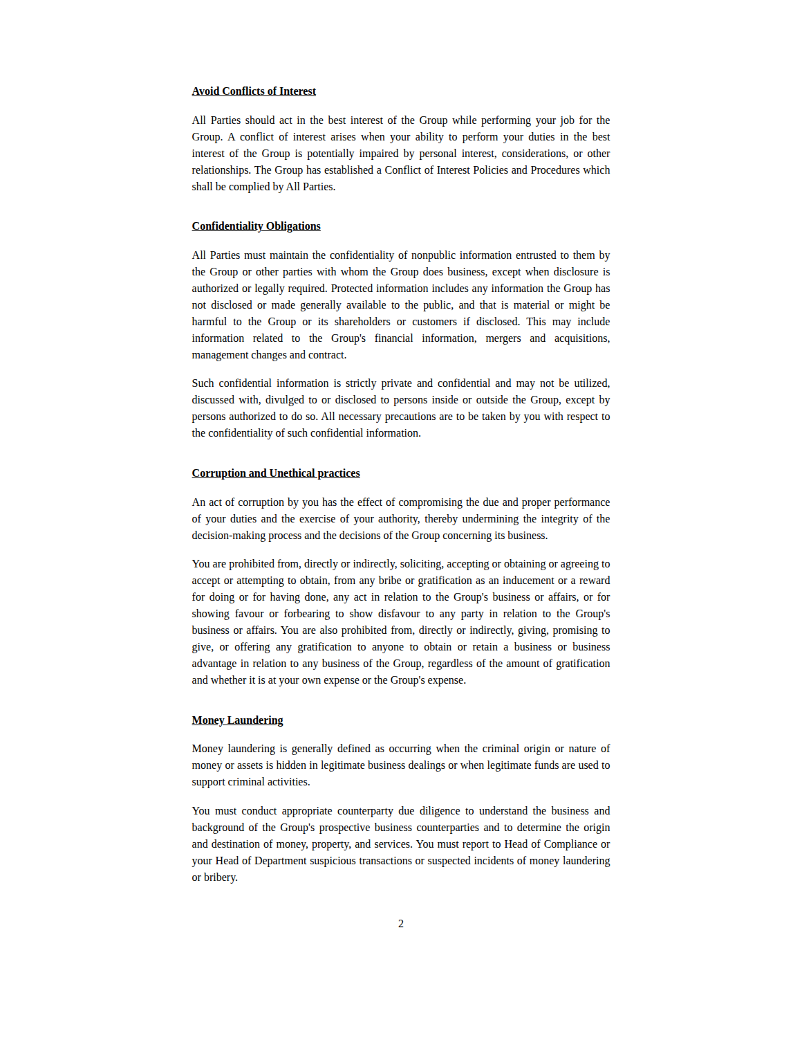Avoid Conflicts of Interest
All Parties should act in the best interest of the Group while performing your job for the Group. A conflict of interest arises when your ability to perform your duties in the best interest of the Group is potentially impaired by personal interest, considerations, or other relationships. The Group has established a Conflict of Interest Policies and Procedures which shall be complied by All Parties.
Confidentiality Obligations
All Parties must maintain the confidentiality of nonpublic information entrusted to them by the Group or other parties with whom the Group does business, except when disclosure is authorized or legally required. Protected information includes any information the Group has not disclosed or made generally available to the public, and that is material or might be harmful to the Group or its shareholders or customers if disclosed. This may include information related to the Group's financial information, mergers and acquisitions, management changes and contract.
Such confidential information is strictly private and confidential and may not be utilized, discussed with, divulged to or disclosed to persons inside or outside the Group, except by persons authorized to do so. All necessary precautions are to be taken by you with respect to the confidentiality of such confidential information.
Corruption and Unethical practices
An act of corruption by you has the effect of compromising the due and proper performance of your duties and the exercise of your authority, thereby undermining the integrity of the decision-making process and the decisions of the Group concerning its business.
You are prohibited from, directly or indirectly, soliciting, accepting or obtaining or agreeing to accept or attempting to obtain, from any bribe or gratification as an inducement or a reward for doing or for having done, any act in relation to the Group's business or affairs, or for showing favour or forbearing to show disfavour to any party in relation to the Group's business or affairs. You are also prohibited from, directly or indirectly, giving, promising to give, or offering any gratification to anyone to obtain or retain a business or business advantage in relation to any business of the Group, regardless of the amount of gratification and whether it is at your own expense or the Group's expense.
Money Laundering
Money laundering is generally defined as occurring when the criminal origin or nature of money or assets is hidden in legitimate business dealings or when legitimate funds are used to support criminal activities.
You must conduct appropriate counterparty due diligence to understand the business and background of the Group's prospective business counterparties and to determine the origin and destination of money, property, and services. You must report to Head of Compliance or your Head of Department suspicious transactions or suspected incidents of money laundering or bribery.
2